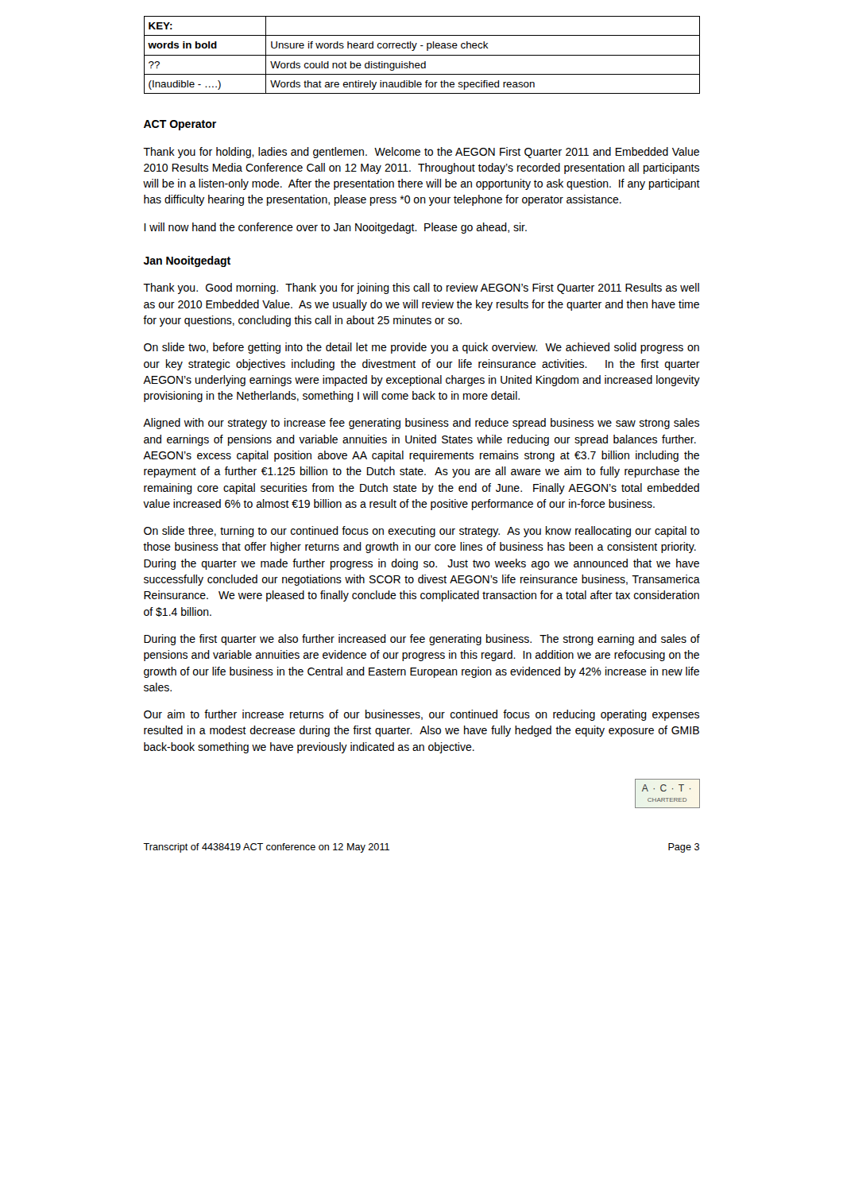| KEY: | |
| words in bold | Unsure if words heard correctly - please check |
| ?? | Words could not be distinguished |
| (Inaudible - ….) | Words that are entirely inaudible for the specified reason |
ACT Operator
Thank you for holding, ladies and gentlemen. Welcome to the AEGON First Quarter 2011 and Embedded Value 2010 Results Media Conference Call on 12 May 2011. Throughout today’s recorded presentation all participants will be in a listen-only mode. After the presentation there will be an opportunity to ask question. If any participant has difficulty hearing the presentation, please press *0 on your telephone for operator assistance.
I will now hand the conference over to Jan Nooitgedagt. Please go ahead, sir.
Jan Nooitgedagt
Thank you. Good morning. Thank you for joining this call to review AEGON’s First Quarter 2011 Results as well as our 2010 Embedded Value. As we usually do we will review the key results for the quarter and then have time for your questions, concluding this call in about 25 minutes or so.
On slide two, before getting into the detail let me provide you a quick overview. We achieved solid progress on our key strategic objectives including the divestment of our life reinsurance activities. In the first quarter AEGON’s underlying earnings were impacted by exceptional charges in United Kingdom and increased longevity provisioning in the Netherlands, something I will come back to in more detail.
Aligned with our strategy to increase fee generating business and reduce spread business we saw strong sales and earnings of pensions and variable annuities in United States while reducing our spread balances further. AEGON’s excess capital position above AA capital requirements remains strong at €3.7 billion including the repayment of a further €1.125 billion to the Dutch state. As you are all aware we aim to fully repurchase the remaining core capital securities from the Dutch state by the end of June. Finally AEGON’s total embedded value increased 6% to almost €19 billion as a result of the positive performance of our in-force business.
On slide three, turning to our continued focus on executing our strategy. As you know reallocating our capital to those business that offer higher returns and growth in our core lines of business has been a consistent priority. During the quarter we made further progress in doing so. Just two weeks ago we announced that we have successfully concluded our negotiations with SCOR to divest AEGON’s life reinsurance business, Transamerica Reinsurance. We were pleased to finally conclude this complicated transaction for a total after tax consideration of $1.4 billion.
During the first quarter we also further increased our fee generating business. The strong earning and sales of pensions and variable annuities are evidence of our progress in this regard. In addition we are refocusing on the growth of our life business in the Central and Eastern European region as evidenced by 42% increase in new life sales.
Our aim to further increase returns of our businesses, our continued focus on reducing operating expenses resulted in a modest decrease during the first quarter. Also we have fully hedged the equity exposure of GMIB back-book something we have previously indicated as an objective.
A · C · T ·CHARTERED
Transcript of 4438419 ACT conference on 12 May 2011
Page 3